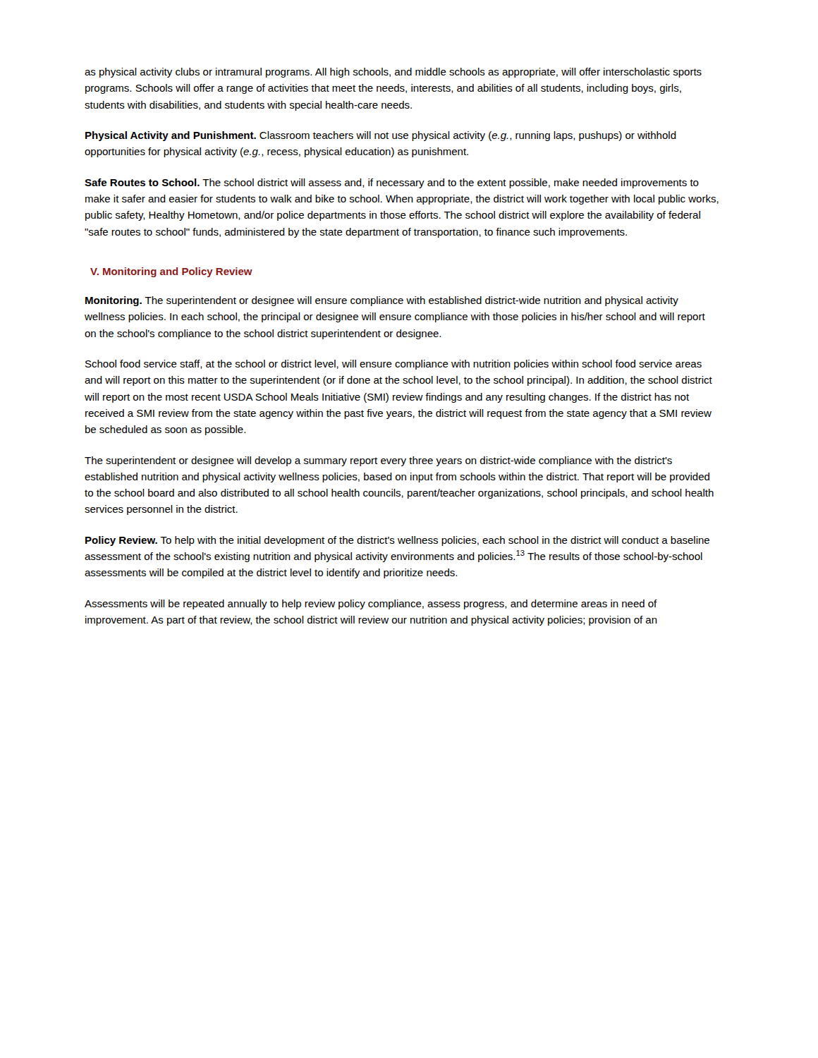as physical activity clubs or intramural programs. All high schools, and middle schools as appropriate, will offer interscholastic sports programs. Schools will offer a range of activities that meet the needs, interests, and abilities of all students, including boys, girls, students with disabilities, and students with special health-care needs.
Physical Activity and Punishment. Classroom teachers will not use physical activity (e.g., running laps, pushups) or withhold opportunities for physical activity (e.g., recess, physical education) as punishment.
Safe Routes to School. The school district will assess and, if necessary and to the extent possible, make needed improvements to make it safer and easier for students to walk and bike to school. When appropriate, the district will work together with local public works, public safety, Healthy Hometown, and/or police departments in those efforts. The school district will explore the availability of federal "safe routes to school" funds, administered by the state department of transportation, to finance such improvements.
V. Monitoring and Policy Review
Monitoring. The superintendent or designee will ensure compliance with established district-wide nutrition and physical activity wellness policies. In each school, the principal or designee will ensure compliance with those policies in his/her school and will report on the school's compliance to the school district superintendent or designee.
School food service staff, at the school or district level, will ensure compliance with nutrition policies within school food service areas and will report on this matter to the superintendent (or if done at the school level, to the school principal). In addition, the school district will report on the most recent USDA School Meals Initiative (SMI) review findings and any resulting changes. If the district has not received a SMI review from the state agency within the past five years, the district will request from the state agency that a SMI review be scheduled as soon as possible.
The superintendent or designee will develop a summary report every three years on district-wide compliance with the district's established nutrition and physical activity wellness policies, based on input from schools within the district. That report will be provided to the school board and also distributed to all school health councils, parent/teacher organizations, school principals, and school health services personnel in the district.
Policy Review. To help with the initial development of the district's wellness policies, each school in the district will conduct a baseline assessment of the school's existing nutrition and physical activity environments and policies.13 The results of those school-by-school assessments will be compiled at the district level to identify and prioritize needs.
Assessments will be repeated annually to help review policy compliance, assess progress, and determine areas in need of improvement. As part of that review, the school district will review our nutrition and physical activity policies; provision of an